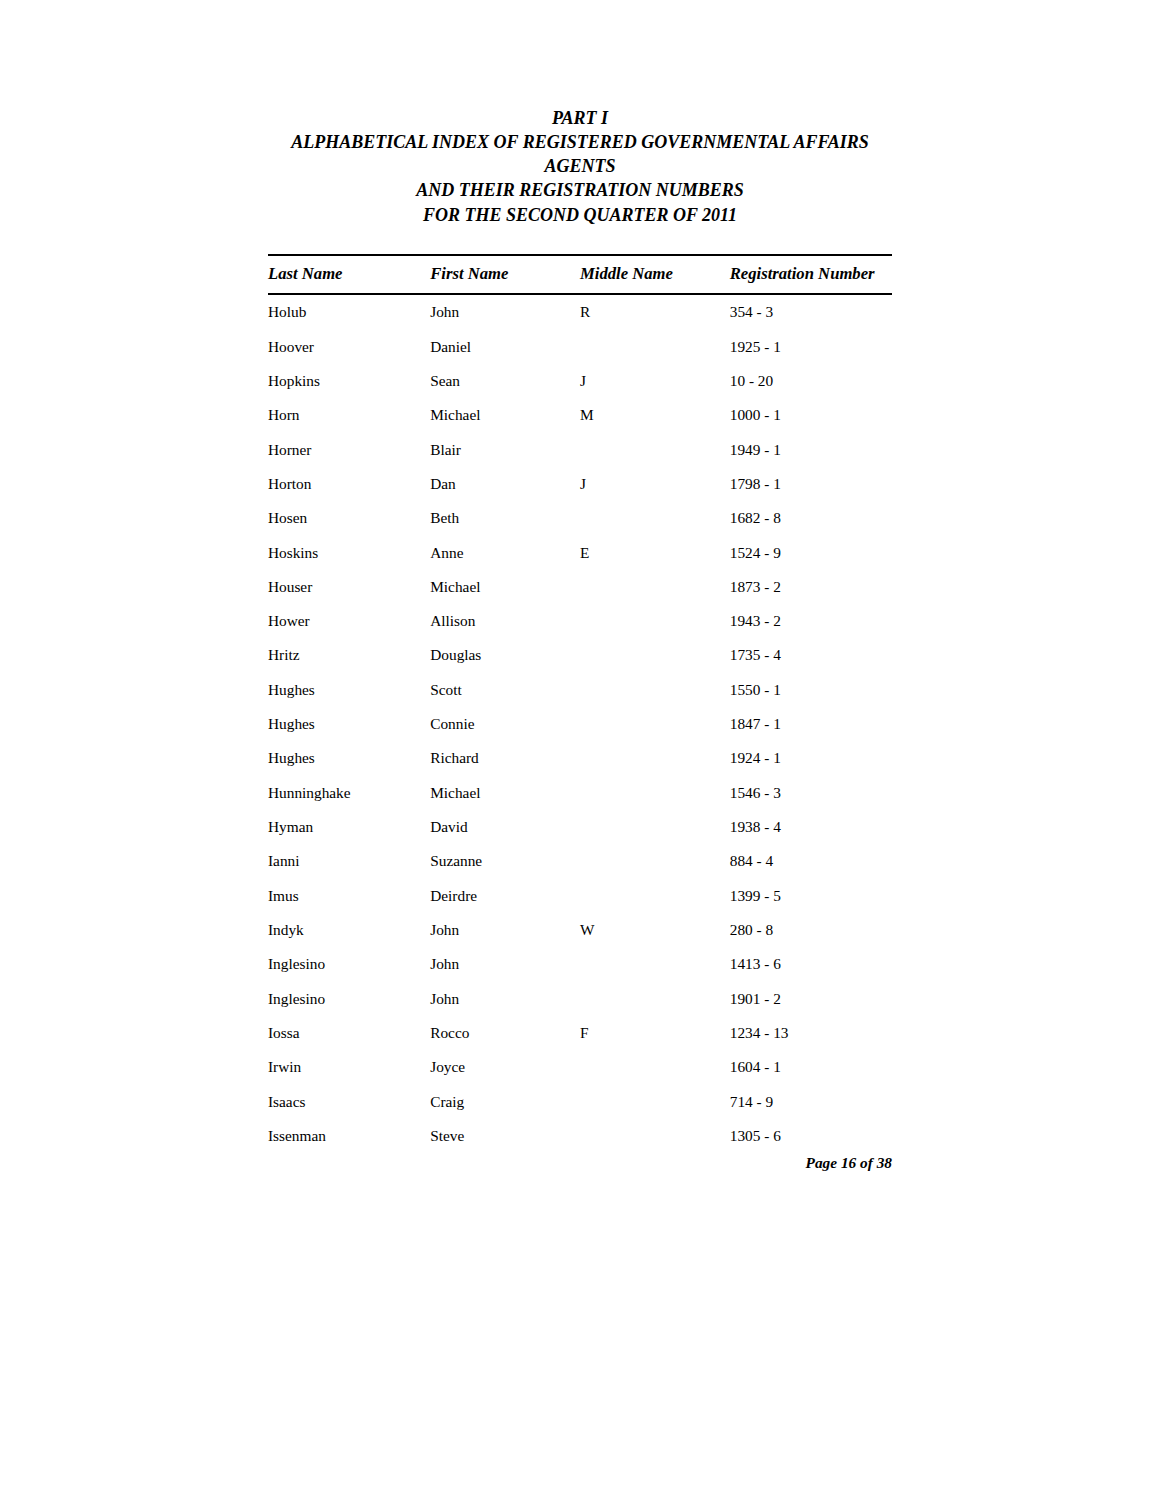PART I ALPHABETICAL INDEX OF REGISTERED GOVERNMENTAL AFFAIRS AGENTS AND THEIR REGISTRATION NUMBERS FOR THE SECOND QUARTER OF 2011
| Last Name | First Name | Middle Name | Registration Number |
| --- | --- | --- | --- |
| Holub | John | R | 354 - 3 |
| Hoover | Daniel | | 1925 - 1 |
| Hopkins | Sean | J | 10 - 20 |
| Horn | Michael | M | 1000 - 1 |
| Horner | Blair | | 1949 - 1 |
| Horton | Dan | J | 1798 - 1 |
| Hosen | Beth | | 1682 - 8 |
| Hoskins | Anne | E | 1524 - 9 |
| Houser | Michael | | 1873 - 2 |
| Hower | Allison | | 1943 - 2 |
| Hritz | Douglas | | 1735 - 4 |
| Hughes | Scott | | 1550 - 1 |
| Hughes | Connie | | 1847 - 1 |
| Hughes | Richard | | 1924 - 1 |
| Hunninghake | Michael | | 1546 - 3 |
| Hyman | David | | 1938 - 4 |
| Ianni | Suzanne | | 884 - 4 |
| Imus | Deirdre | | 1399 - 5 |
| Indyk | John | W | 280 - 8 |
| Inglesino | John | | 1413 - 6 |
| Inglesino | John | | 1901 - 2 |
| Iossa | Rocco | F | 1234 - 13 |
| Irwin | Joyce | | 1604 - 1 |
| Isaacs | Craig | | 714 - 9 |
| Issenman | Steve | | 1305 - 6 |
Page 16 of 38